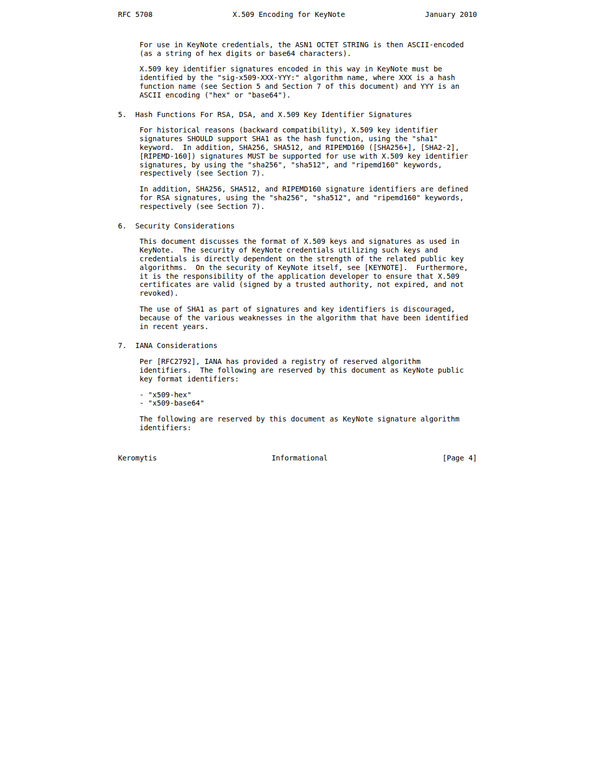RFC 5708 X.509 Encoding for KeyNote January 2010
For use in KeyNote credentials, the ASN1 OCTET STRING is then ASCII-encoded (as a string of hex digits or base64 characters).
X.509 key identifier signatures encoded in this way in KeyNote must be identified by the "sig-x509-XXX-YYY:" algorithm name, where XXX is a hash function name (see Section 5 and Section 7 of this document) and YYY is an ASCII encoding ("hex" or "base64").
5. Hash Functions For RSA, DSA, and X.509 Key Identifier Signatures
For historical reasons (backward compatibility), X.509 key identifier signatures SHOULD support SHA1 as the hash function, using the "sha1" keyword. In addition, SHA256, SHA512, and RIPEMD160 ([SHA256+], [SHA2-2], [RIPEMD-160]) signatures MUST be supported for use with X.509 key identifier signatures, by using the "sha256", "sha512", and "ripemd160" keywords, respectively (see Section 7).
In addition, SHA256, SHA512, and RIPEMD160 signature identifiers are defined for RSA signatures, using the "sha256", "sha512", and "ripemd160" keywords, respectively (see Section 7).
6. Security Considerations
This document discusses the format of X.509 keys and signatures as used in KeyNote. The security of KeyNote credentials utilizing such keys and credentials is directly dependent on the strength of the related public key algorithms. On the security of KeyNote itself, see [KEYNOTE]. Furthermore, it is the responsibility of the application developer to ensure that X.509 certificates are valid (signed by a trusted authority, not expired, and not revoked).
The use of SHA1 as part of signatures and key identifiers is discouraged, because of the various weaknesses in the algorithm that have been identified in recent years.
7. IANA Considerations
Per [RFC2792], IANA has provided a registry of reserved algorithm identifiers. The following are reserved by this document as KeyNote public key format identifiers:
- "x509-hex"
- "x509-base64"
The following are reserved by this document as KeyNote signature algorithm identifiers:
Keromytis Informational [Page 4]